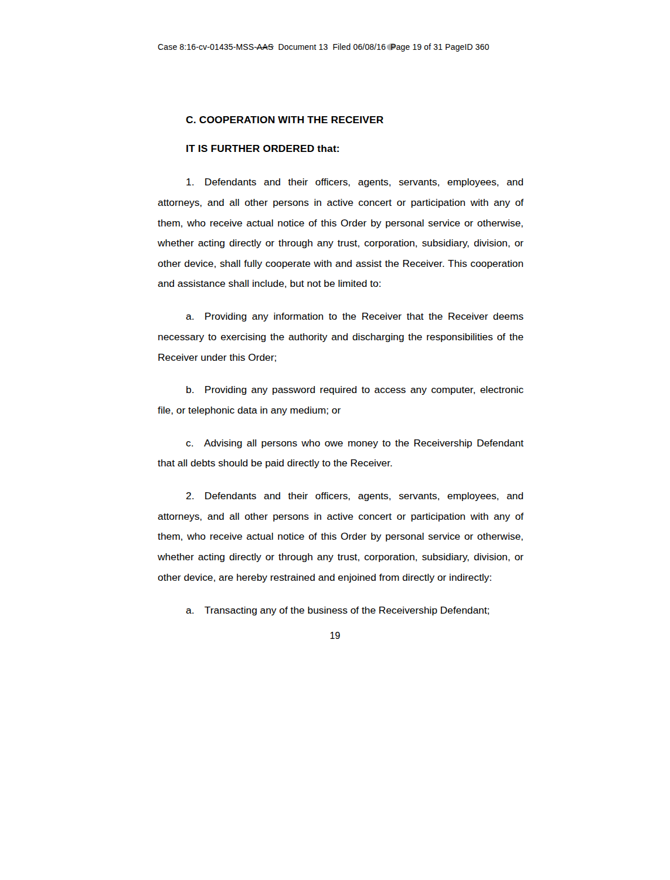Case 8:16-cv-01435-MSS-AAS Document 13 Filed 06/08/16 Page 19 of 31 PageID 360
C. COOPERATION WITH THE RECEIVER
IT IS FURTHER ORDERED that:
1. Defendants and their officers, agents, servants, employees, and attorneys, and all other persons in active concert or participation with any of them, who receive actual notice of this Order by personal service or otherwise, whether acting directly or through any trust, corporation, subsidiary, division, or other device, shall fully cooperate with and assist the Receiver. This cooperation and assistance shall include, but not be limited to:
a. Providing any information to the Receiver that the Receiver deems necessary to exercising the authority and discharging the responsibilities of the Receiver under this Order;
b. Providing any password required to access any computer, electronic file, or telephonic data in any medium; or
c. Advising all persons who owe money to the Receivership Defendant that all debts should be paid directly to the Receiver.
2. Defendants and their officers, agents, servants, employees, and attorneys, and all other persons in active concert or participation with any of them, who receive actual notice of this Order by personal service or otherwise, whether acting directly or through any trust, corporation, subsidiary, division, or other device, are hereby restrained and enjoined from directly or indirectly:
a. Transacting any of the business of the Receivership Defendant;
19